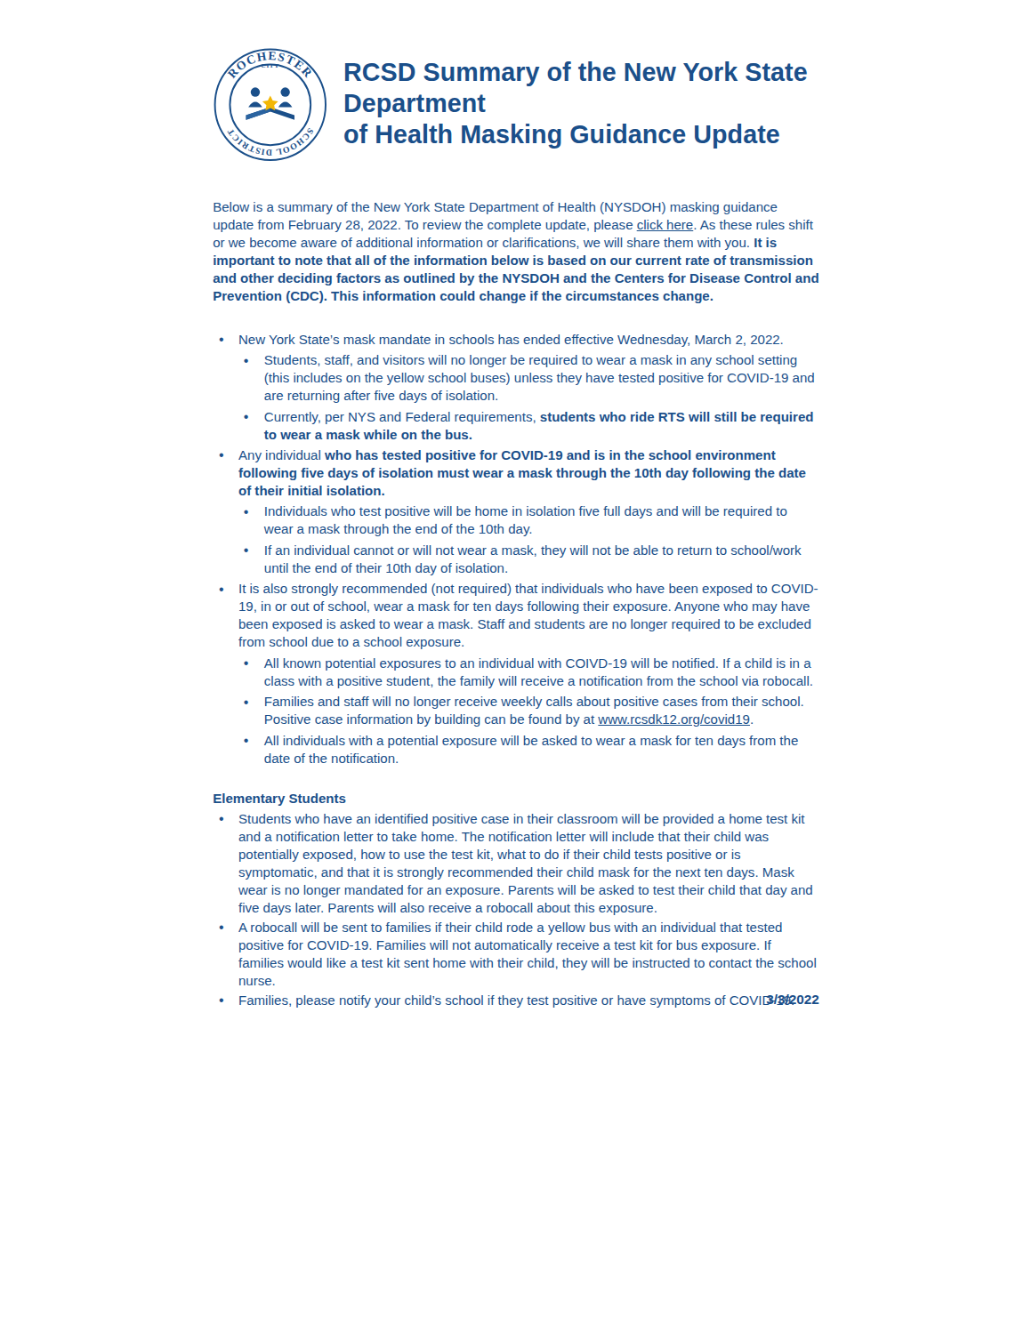ROCHESTER SCHOOL DISTRICT CITY
RCSD Summary of the New York State Department
of Health Masking Guidance Update
Below is a summary of the New York State Department of Health (NYSDOH) masking guidance update from February 28, 2022. To review the complete update, please click here. As these rules shift or we become aware of additional information or clarifications, we will share them with you. It is important to note that all of the information below is based on our current rate of transmission and other deciding factors as outlined by the NYSDOH and the Centers for Disease Control and Prevention (CDC). This information could change if the circumstances change.
New York State’s mask mandate in schools has ended effective Wednesday, March 2, 2022.
Students, staff, and visitors will no longer be required to wear a mask in any school setting (this includes on the yellow school buses) unless they have tested positive for COVID-19 and are returning after five days of isolation.
Currently, per NYS and Federal requirements, students who ride RTS will still be required to wear a mask while on the bus.
Any individual who has tested positive for COVID-19 and is in the school environment following five days of isolation must wear a mask through the 10th day following the date of their initial isolation.
Individuals who test positive will be home in isolation five full days and will be required to wear a mask through the end of the 10th day.
If an individual cannot or will not wear a mask, they will not be able to return to school/work until the end of their 10th day of isolation.
It is also strongly recommended (not required) that individuals who have been exposed to COVID-19, in or out of school, wear a mask for ten days following their exposure. Anyone who may have been exposed is asked to wear a mask. Staff and students are no longer required to be excluded from school due to a school exposure.
All known potential exposures to an individual with COIVD-19 will be notified. If a child is in a class with a positive student, the family will receive a notification from the school via robocall.
Families and staff will no longer receive weekly calls about positive cases from their school. Positive case information by building can be found by at www.rcsdk12.org/covid19.
All individuals with a potential exposure will be asked to wear a mask for ten days from the date of the notification.
Elementary Students
Students who have an identified positive case in their classroom will be provided a home test kit and a notification letter to take home. The notification letter will include that their child was potentially exposed, how to use the test kit, what to do if their child tests positive or is symptomatic, and that it is strongly recommended their child mask for the next ten days. Mask wear is no longer mandated for an exposure. Parents will be asked to test their child that day and five days later. Parents will also receive a robocall about this exposure.
A robocall will be sent to families if their child rode a yellow bus with an individual that tested positive for COVID-19. Families will not automatically receive a test kit for bus exposure. If families would like a test kit sent home with their child, they will be instructed to contact the school nurse.
Families, please notify your child’s school if they test positive or have symptoms of COVID-19.
3/3/2022